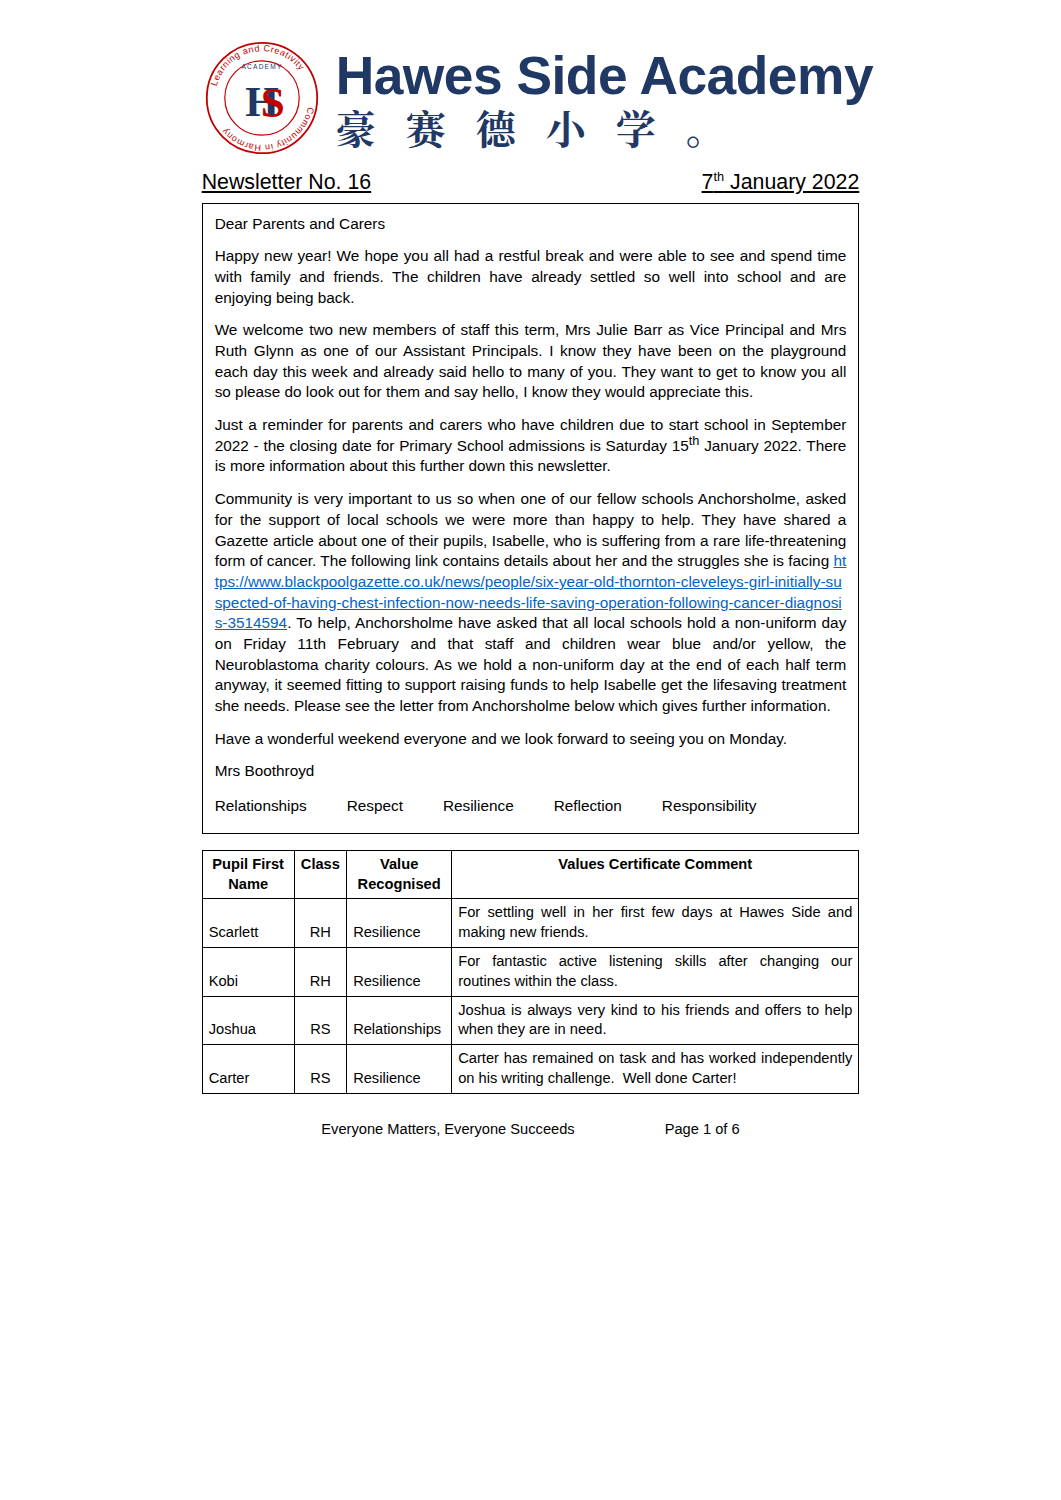Learning and Creativity Community in Harmony ACADEMY H S
Hawes Side Academy
豪 赛 德 小 学 。
Newsletter No. 16
7th January 2022
Dear Parents and Carers
Happy new year! We hope you all had a restful break and were able to see and spend time with family and friends. The children have already settled so well into school and are enjoying being back.
We welcome two new members of staff this term, Mrs Julie Barr as Vice Principal and Mrs Ruth Glynn as one of our Assistant Principals. I know they have been on the playground each day this week and already said hello to many of you. They want to get to know you all so please do look out for them and say hello, I know they would appreciate this.
Just a reminder for parents and carers who have children due to start school in September 2022 - the closing date for Primary School admissions is Saturday 15th January 2022. There is more information about this further down this newsletter.
Community is very important to us so when one of our fellow schools Anchorsholme, asked for the support of local schools we were more than happy to help. They have shared a Gazette article about one of their pupils, Isabelle, who is suffering from a rare life-threatening form of cancer. The following link contains details about her and the struggles she is facing https://www.blackpoolgazette.co.uk/news/people/six-year-old-thornton-cleveleys-girl-initially-suspected-of-having-chest-infection-now-needs-life-saving-operation-following-cancer-diagnosis-3514594. To help, Anchorsholme have asked that all local schools hold a non-uniform day on Friday 11th February and that staff and children wear blue and/or yellow, the Neuroblastoma charity colours. As we hold a non-uniform day at the end of each half term anyway, it seemed fitting to support raising funds to help Isabelle get the lifesaving treatment she needs. Please see the letter from Anchorsholme below which gives further information.
Have a wonderful weekend everyone and we look forward to seeing you on Monday.
Mrs Boothroyd
Relationships Respect Resilience Reflection Responsibility
| Pupil First Name | Class | Value Recognised | Values Certificate Comment |
| --- | --- | --- | --- |
| Scarlett | RH | Resilience | For settling well in her first few days at Hawes Side and making new friends. |
| Kobi | RH | Resilience | For fantastic active listening skills after changing our routines within the class. |
| Joshua | RS | Relationships | Joshua is always very kind to his friends and offers to help when they are in need. |
| Carter | RS | Resilience | Carter has remained on task and has worked independently on his writing challenge. Well done Carter! |
Everyone Matters, Everyone Succeeds
Page 1 of 6